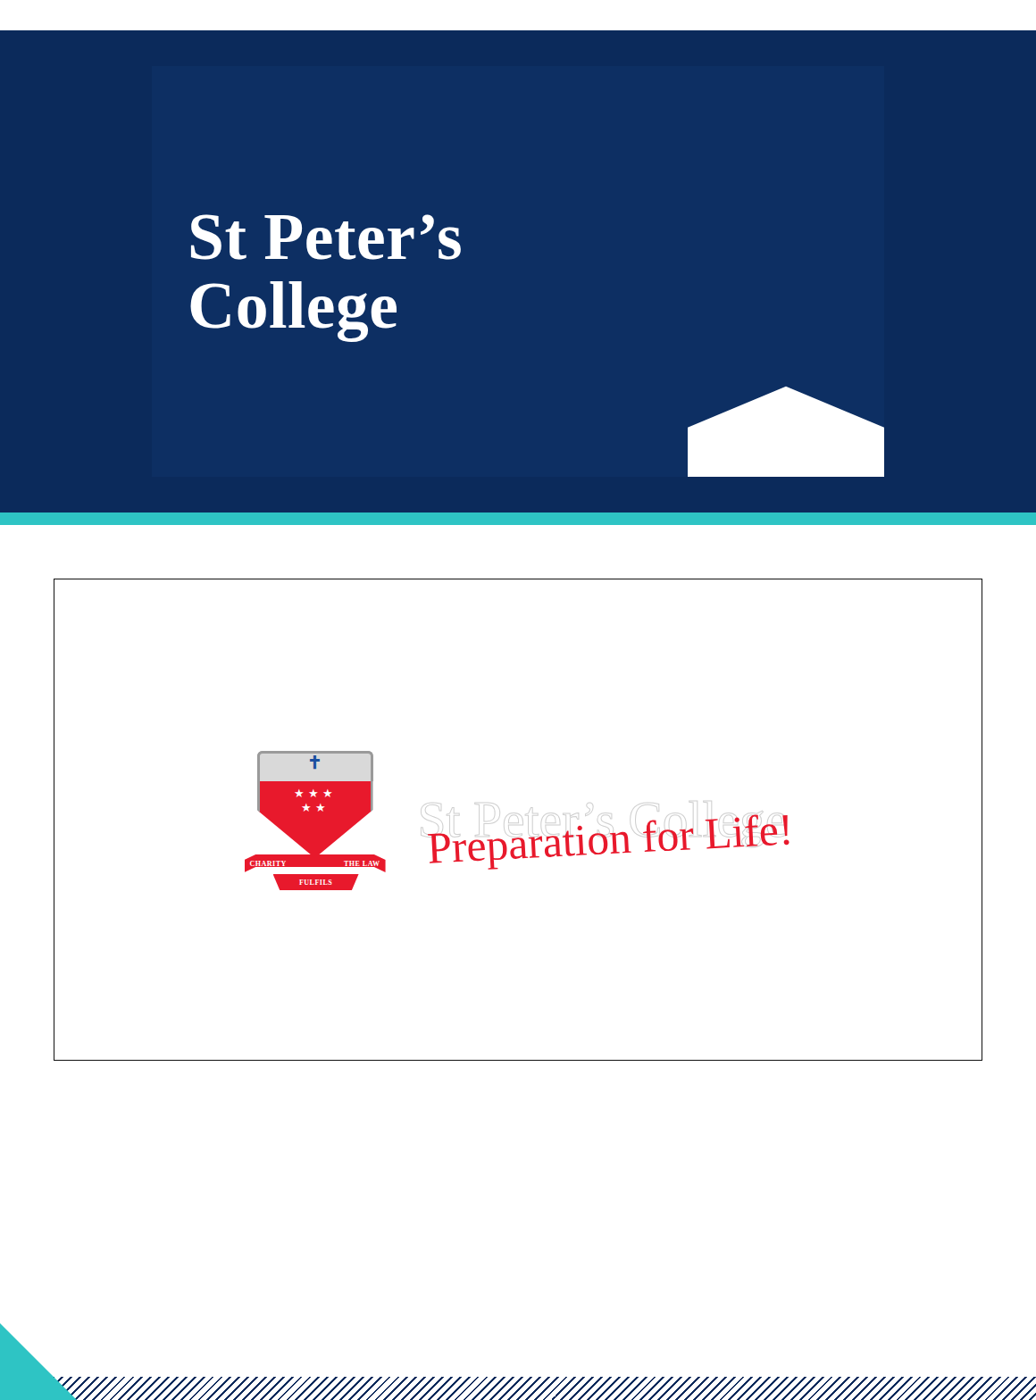St Peter’s
College
✝
★★★
★★
CHARITY THE LAW
FULFILS
✝
★★★
★★
CHARITY THE LAW
FULFILS
St Peter’s College
Preparation for Life!